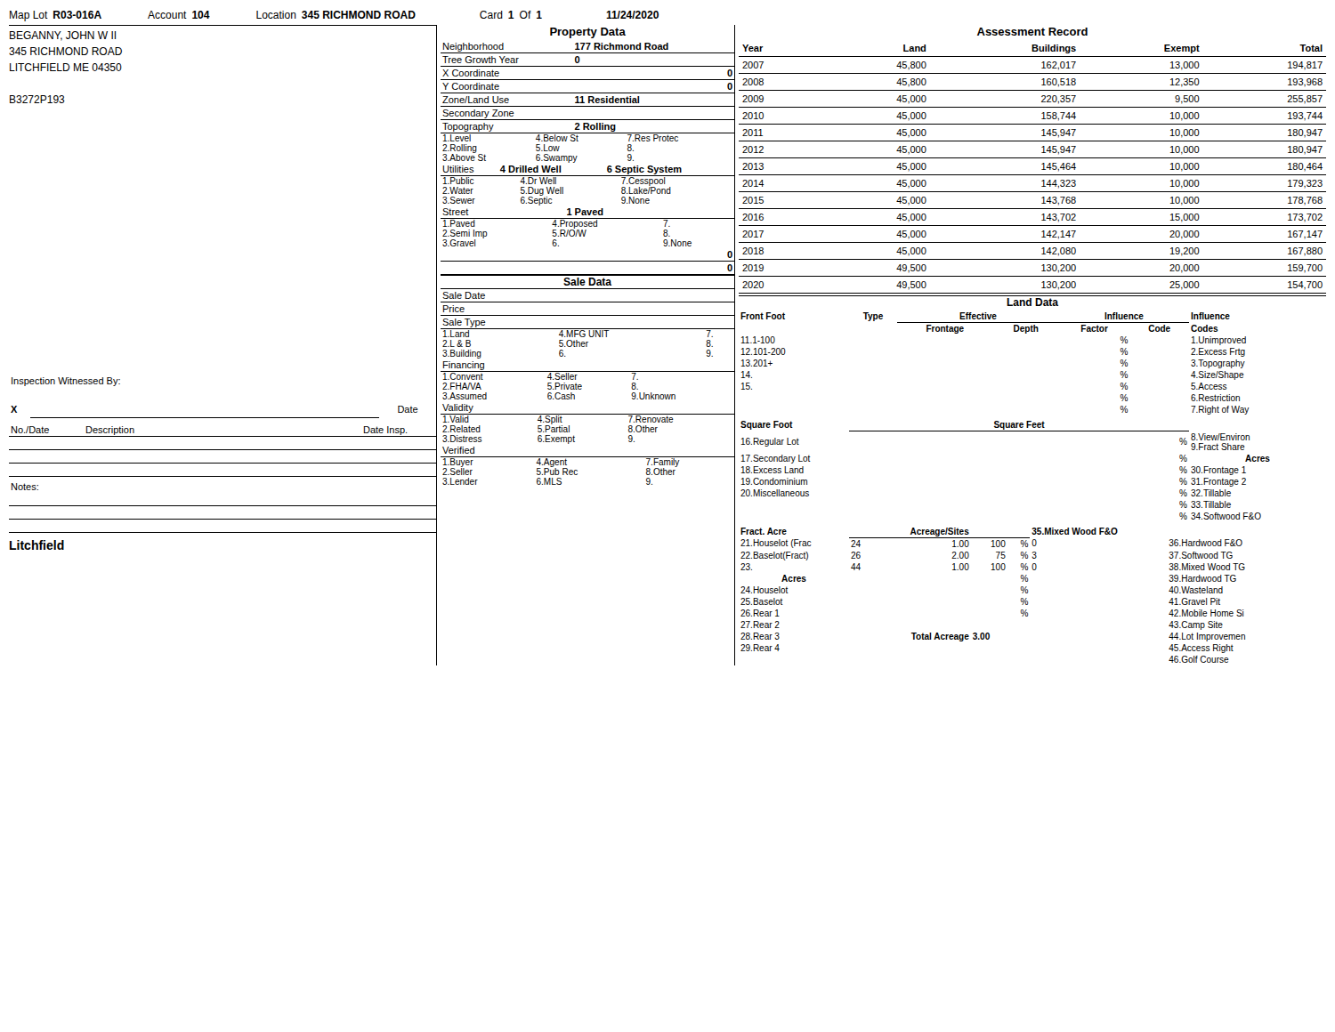Map Lot R03-016A Account 104 Location 345 RICHMOND ROAD Card 1 Of 1 11/24/2020
BEGANNY, JOHN W II
345 RICHMOND ROAD
LITCHFIELD ME 04350
B3272P193
| Inspection Witnessed By: |
| X | | Date |
| No./Date | Description | Date Insp. |
| Notes: |
Litchfield
Property Data
| Neighborhood | 177 Richmond Road |
| Tree Growth Year | 0 |
| X Coordinate | 0 |
| Y Coordinate | 0 |
| Zone/Land Use | 11 Residential |
| Secondary Zone | |
| Topography | 2 Rolling |
| 1.Level | 4.Below St | 7.Res Protec |
| 2.Rolling | 5.Low | 8. |
| 3.Above St | 6.Swampy | 9. |
| Utilities | 4 Drilled Well | 6 Septic System |
| 1.Public | 4.Dr Well | 7.Cesspool |
| 2.Water | 5.Dug Well | 8.Lake/Pond |
| 3.Sewer | 6.Septic | 9.None |
| Street | 1 Paved |
| 1.Paved | 4.Proposed | 7. |
| 2.Semi Imp | 5.R/O/W | 8. |
| 3.Gravel | 6. | 9.None |
| 0 |
| 0 |
Sale Data
| Sale Date | |
| Price | |
| Sale Type | |
| 1.Land | 4.MFG UNIT | 7. |
| 2.L & B | 5.Other | 8. |
| 3.Building | 6. | 9. |
| Financing | |
| 1.Convent | 4.Seller | 7. |
| 2.FHA/VA | 5.Private | 8. |
| 3.Assumed | 6.Cash | 9.Unknown |
| Validity | |
| 1.Valid | 4.Split | 7.Renovate |
| 2.Related | 5.Partial | 8.Other |
| 3.Distress | 6.Exempt | 9. |
| Verified | |
| 1.Buyer | 4.Agent | 7.Family |
| 2.Seller | 5.Pub Rec | 8.Other |
| 3.Lender | 6.MLS | 9. |
Assessment Record
| Year | Land | Buildings | Exempt | Total |
| --- | --- | --- | --- | --- |
| 2007 | 45,800 | 162,017 | 13,000 | 194,817 |
| 2008 | 45,800 | 160,518 | 12,350 | 193,968 |
| 2009 | 45,000 | 220,357 | 9,500 | 255,857 |
| 2010 | 45,000 | 158,744 | 10,000 | 193,744 |
| 2011 | 45,000 | 145,947 | 10,000 | 180,947 |
| 2012 | 45,000 | 145,947 | 10,000 | 180,947 |
| 2013 | 45,000 | 145,464 | 10,000 | 180,464 |
| 2014 | 45,000 | 144,323 | 10,000 | 179,323 |
| 2015 | 45,000 | 143,768 | 10,000 | 178,768 |
| 2016 | 45,000 | 143,702 | 15,000 | 173,702 |
| 2017 | 45,000 | 142,147 | 20,000 | 167,147 |
| 2018 | 45,000 | 142,080 | 19,200 | 167,880 |
| 2019 | 49,500 | 130,200 | 20,000 | 159,700 |
| 2020 | 49,500 | 130,200 | 25,000 | 154,700 |
Land Data
| Front Foot | Type | Effective | Influence | Influence |
| --- | --- | --- | --- | --- |
| | | Frontage | Depth | Factor | Code | Codes |
| 11.1-100 | | | | % | | 1.Unimproved |
| 12.101-200 | | | | % | | 2.Excess Frtg |
| 13.201+ | | | | % | | 3.Topography |
| 14. | | | | % | | 4.Size/Shape |
| 15. | | | | % | | 5.Access |
| | | | | % | | 6.Restriction |
| | | | | % | | 7.Right of Way |
| Square Foot | Square Feet | |
| --- | --- | --- |
| 16.Regular Lot | | % | 8.View/Environ 9.Fract Share |
| 17.Secondary Lot | | % | Acres |
| 18.Excess Land | | % | 30.Frontage 1 |
| 19.Condominium | | % | 31.Frontage 2 |
| 20.Miscellaneous | | % | 32.Tillable |
| | | % | 33.Tillable |
| | | % | 34.Softwood F&O |
| Fract. Acre | Acreage/Sites | 35.Mixed Wood F&O |
| --- | --- | --- |
| 21.Houselot (Frac | 24 | 1.00 | 100 | % | 0 | 36.Hardwood F&O |
| 22.Baselot(Fract) | 26 | 2.00 | 75 | % | 3 | 37.Softwood TG |
| 23. | 44 | 1.00 | 100 | % | 0 | 38.Mixed Wood TG |
| Acres | | | | % | | 39.Hardwood TG |
| 24.Houselot | | | | % | | 40.Wasteland |
| 25.Baselot | | | | % | | 41.Gravel Pit |
| 26.Rear 1 | | | | % | | 42.Mobile Home Si |
| 27.Rear 2 | | | | | | 43.Camp Site |
| 28.Rear 3 | Total Acreage | 3.00 | | 44.Lot Improvemen |
| 29.Rear 4 | | | | | | 45.Access Right |
| | | | | | | 46.Golf Course |